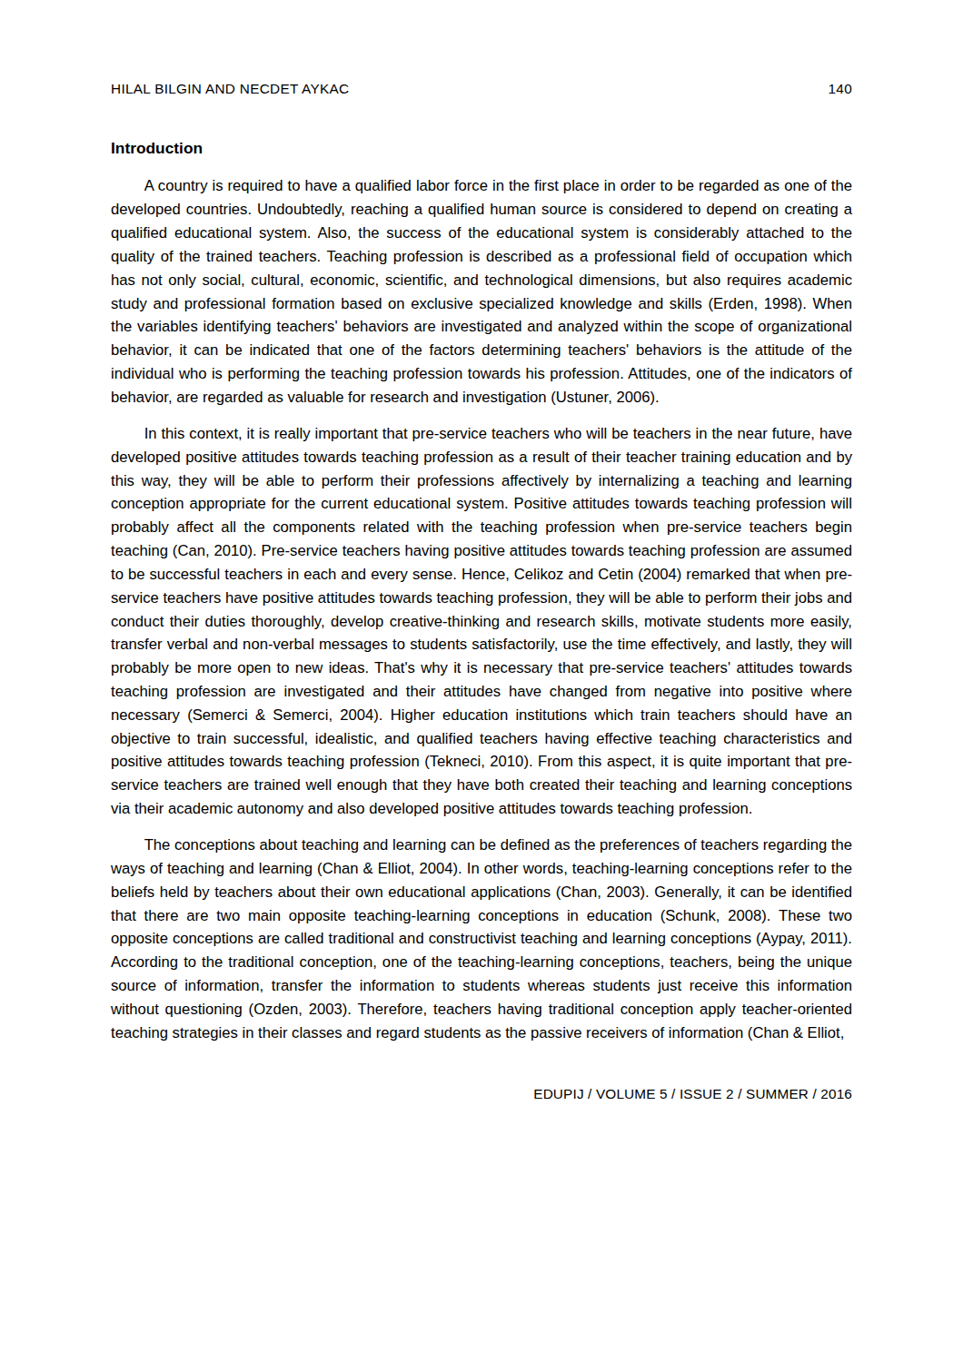Hilal Bilgin and Necdet Aykac 140
Introduction
A country is required to have a qualified labor force in the first place in order to be regarded as one of the developed countries. Undoubtedly, reaching a qualified human source is considered to depend on creating a qualified educational system. Also, the success of the educational system is considerably attached to the quality of the trained teachers. Teaching profession is described as a professional field of occupation which has not only social, cultural, economic, scientific, and technological dimensions, but also requires academic study and professional formation based on exclusive specialized knowledge and skills (Erden, 1998). When the variables identifying teachers' behaviors are investigated and analyzed within the scope of organizational behavior, it can be indicated that one of the factors determining teachers' behaviors is the attitude of the individual who is performing the teaching profession towards his profession. Attitudes, one of the indicators of behavior, are regarded as valuable for research and investigation (Ustuner, 2006).
In this context, it is really important that pre-service teachers who will be teachers in the near future, have developed positive attitudes towards teaching profession as a result of their teacher training education and by this way, they will be able to perform their professions affectively by internalizing a teaching and learning conception appropriate for the current educational system. Positive attitudes towards teaching profession will probably affect all the components related with the teaching profession when pre-service teachers begin teaching (Can, 2010). Pre-service teachers having positive attitudes towards teaching profession are assumed to be successful teachers in each and every sense. Hence, Celikoz and Cetin (2004) remarked that when pre-service teachers have positive attitudes towards teaching profession, they will be able to perform their jobs and conduct their duties thoroughly, develop creative-thinking and research skills, motivate students more easily, transfer verbal and non-verbal messages to students satisfactorily, use the time effectively, and lastly, they will probably be more open to new ideas. That's why it is necessary that pre-service teachers' attitudes towards teaching profession are investigated and their attitudes have changed from negative into positive where necessary (Semerci & Semerci, 2004). Higher education institutions which train teachers should have an objective to train successful, idealistic, and qualified teachers having effective teaching characteristics and positive attitudes towards teaching profession (Tekneci, 2010). From this aspect, it is quite important that pre-service teachers are trained well enough that they have both created their teaching and learning conceptions via their academic autonomy and also developed positive attitudes towards teaching profession.
The conceptions about teaching and learning can be defined as the preferences of teachers regarding the ways of teaching and learning (Chan & Elliot, 2004). In other words, teaching-learning conceptions refer to the beliefs held by teachers about their own educational applications (Chan, 2003). Generally, it can be identified that there are two main opposite teaching-learning conceptions in education (Schunk, 2008). These two opposite conceptions are called traditional and constructivist teaching and learning conceptions (Aypay, 2011). According to the traditional conception, one of the teaching-learning conceptions, teachers, being the unique source of information, transfer the information to students whereas students just receive this information without questioning (Ozden, 2003). Therefore, teachers having traditional conception apply teacher-oriented teaching strategies in their classes and regard students as the passive receivers of information (Chan & Elliot,
EDUPIJ / VOLUME 5 / ISSUE 2 / SUMMER / 2016